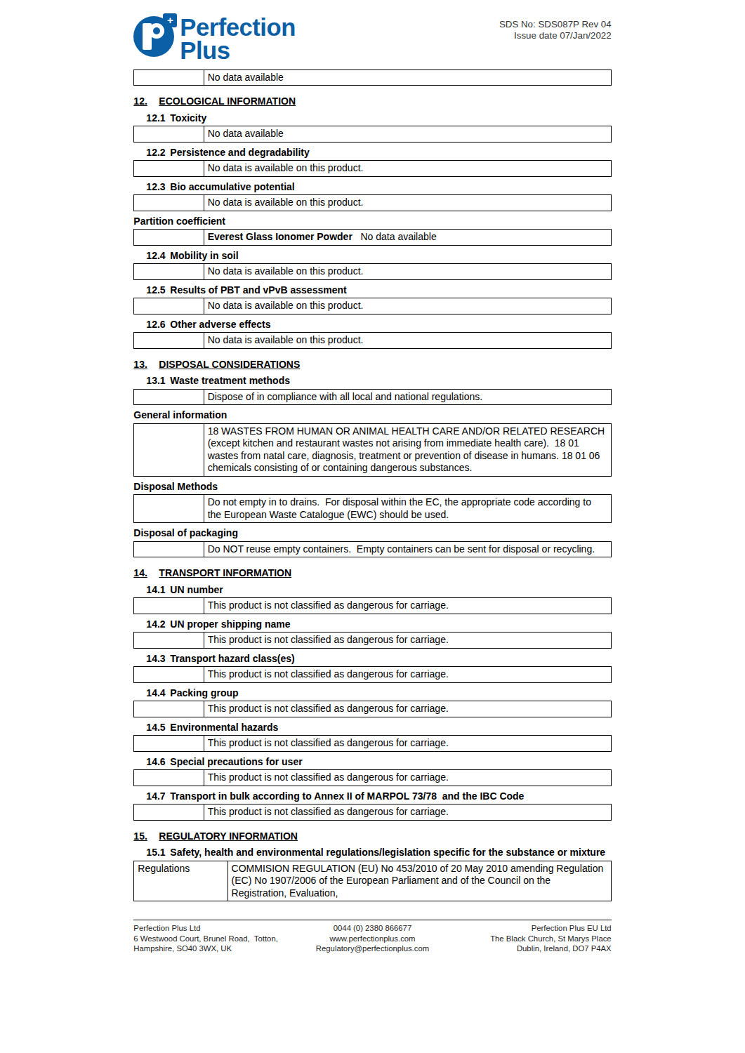+
Perfection Plus
SDS No: SDS087P Rev 04
Issue date 07/Jan/2022
| | No data available |
12. ECOLOGICAL INFORMATION
12.1 Toxicity
| | No data available |
12.2 Persistence and degradability
| | No data is available on this product. |
12.3 Bio accumulative potential
| | No data is available on this product. |
Partition coefficient
| | Everest Glass Ionomer Powder No data available |
12.4 Mobility in soil
| | No data is available on this product. |
12.5 Results of PBT and vPvB assessment
| | No data is available on this product. |
12.6 Other adverse effects
| | No data is available on this product. |
13. DISPOSAL CONSIDERATIONS
13.1 Waste treatment methods
| | Dispose of in compliance with all local and national regulations. |
General information
| | 18 WASTES FROM HUMAN OR ANIMAL HEALTH CARE AND/OR RELATED RESEARCH (except kitchen and restaurant wastes not arising from immediate health care). 18 01 wastes from natal care, diagnosis, treatment or prevention of disease in humans. 18 01 06 chemicals consisting of or containing dangerous substances. |
Disposal Methods
| | Do not empty in to drains. For disposal within the EC, the appropriate code according to the European Waste Catalogue (EWC) should be used. |
Disposal of packaging
| | Do NOT reuse empty containers. Empty containers can be sent for disposal or recycling. |
14. TRANSPORT INFORMATION
14.1 UN number
| | This product is not classified as dangerous for carriage. |
14.2 UN proper shipping name
| | This product is not classified as dangerous for carriage. |
14.3 Transport hazard class(es)
| | This product is not classified as dangerous for carriage. |
14.4 Packing group
| | This product is not classified as dangerous for carriage. |
14.5 Environmental hazards
| | This product is not classified as dangerous for carriage. |
14.6 Special precautions for user
| | This product is not classified as dangerous for carriage. |
14.7 Transport in bulk according to Annex II of MARPOL 73/78 and the IBC Code
| | This product is not classified as dangerous for carriage. |
15. REGULATORY INFORMATION
15.1 Safety, health and environmental regulations/legislation specific for the substance or mixture
| Regulations | COMMISION REGULATION (EU) No 453/2010 of 20 May 2010 amending Regulation (EC) No 1907/2006 of the European Parliament and of the Council on the Registration, Evaluation, |
Perfection Plus Ltd
6 Westwood Court, Brunel Road, Totton,
Hampshire, SO40 3WX, UK
0044 (0) 2380 866677
www.perfectionplus.com
Regulatory@perfectionplus.com
Perfection Plus EU Ltd
The Black Church, St Marys Place
Dublin, Ireland, DO7 P4AX